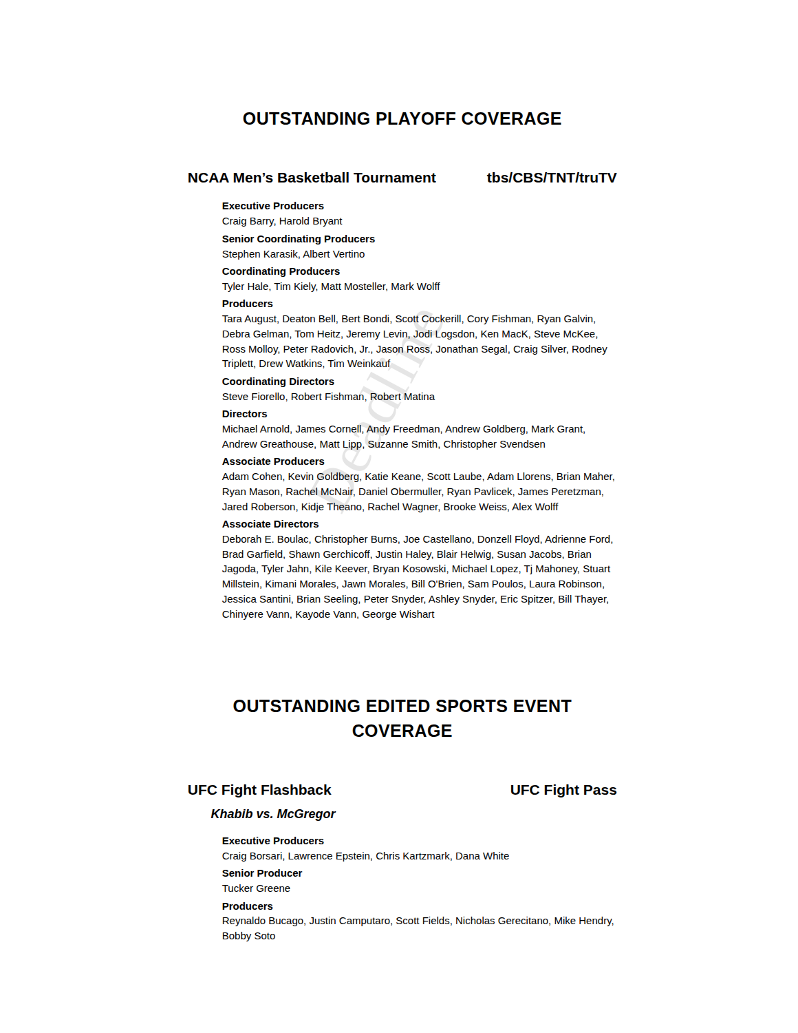Deadline
OUTSTANDING PLAYOFF COVERAGE
NCAA Men’s Basketball Tournament tbs/CBS/TNT/truTV
Executive Producers
Craig Barry, Harold Bryant
Senior Coordinating Producers
Stephen Karasik, Albert Vertino
Coordinating Producers
Tyler Hale, Tim Kiely, Matt Mosteller, Mark Wolff
Producers
Tara August, Deaton Bell, Bert Bondi, Scott Cockerill, Cory Fishman, Ryan Galvin, Debra Gelman, Tom Heitz, Jeremy Levin, Jodi Logsdon, Ken MacK, Steve McKee, Ross Molloy, Peter Radovich, Jr., Jason Ross, Jonathan Segal, Craig Silver, Rodney Triplett, Drew Watkins, Tim Weinkauf
Coordinating Directors
Steve Fiorello, Robert Fishman, Robert Matina
Directors
Michael Arnold, James Cornell, Andy Freedman, Andrew Goldberg, Mark Grant, Andrew Greathouse, Matt Lipp, Suzanne Smith, Christopher Svendsen
Associate Producers
Adam Cohen, Kevin Goldberg, Katie Keane, Scott Laube, Adam Llorens, Brian Maher, Ryan Mason, Rachel McNair, Daniel Obermuller, Ryan Pavlicek, James Peretzman, Jared Roberson, Kidje Theano, Rachel Wagner, Brooke Weiss, Alex Wolff
Associate Directors
Deborah E. Boulac, Christopher Burns, Joe Castellano, Donzell Floyd, Adrienne Ford, Brad Garfield, Shawn Gerchicoff, Justin Haley, Blair Helwig, Susan Jacobs, Brian Jagoda, Tyler Jahn, Kile Keever, Bryan Kosowski, Michael Lopez, Tj Mahoney, Stuart Millstein, Kimani Morales, Jawn Morales, Bill O'Brien, Sam Poulos, Laura Robinson, Jessica Santini, Brian Seeling, Peter Snyder, Ashley Snyder, Eric Spitzer, Bill Thayer, Chinyere Vann, Kayode Vann, George Wishart
OUTSTANDING EDITED SPORTS EVENT COVERAGE
UFC Fight Flashback UFC Fight Pass
Khabib vs. McGregor
Executive Producers
Craig Borsari, Lawrence Epstein, Chris Kartzmark, Dana White
Senior Producer
Tucker Greene
Producers
Reynaldo Bucago, Justin Camputaro, Scott Fields, Nicholas Gerecitano, Mike Hendry, Bobby Soto